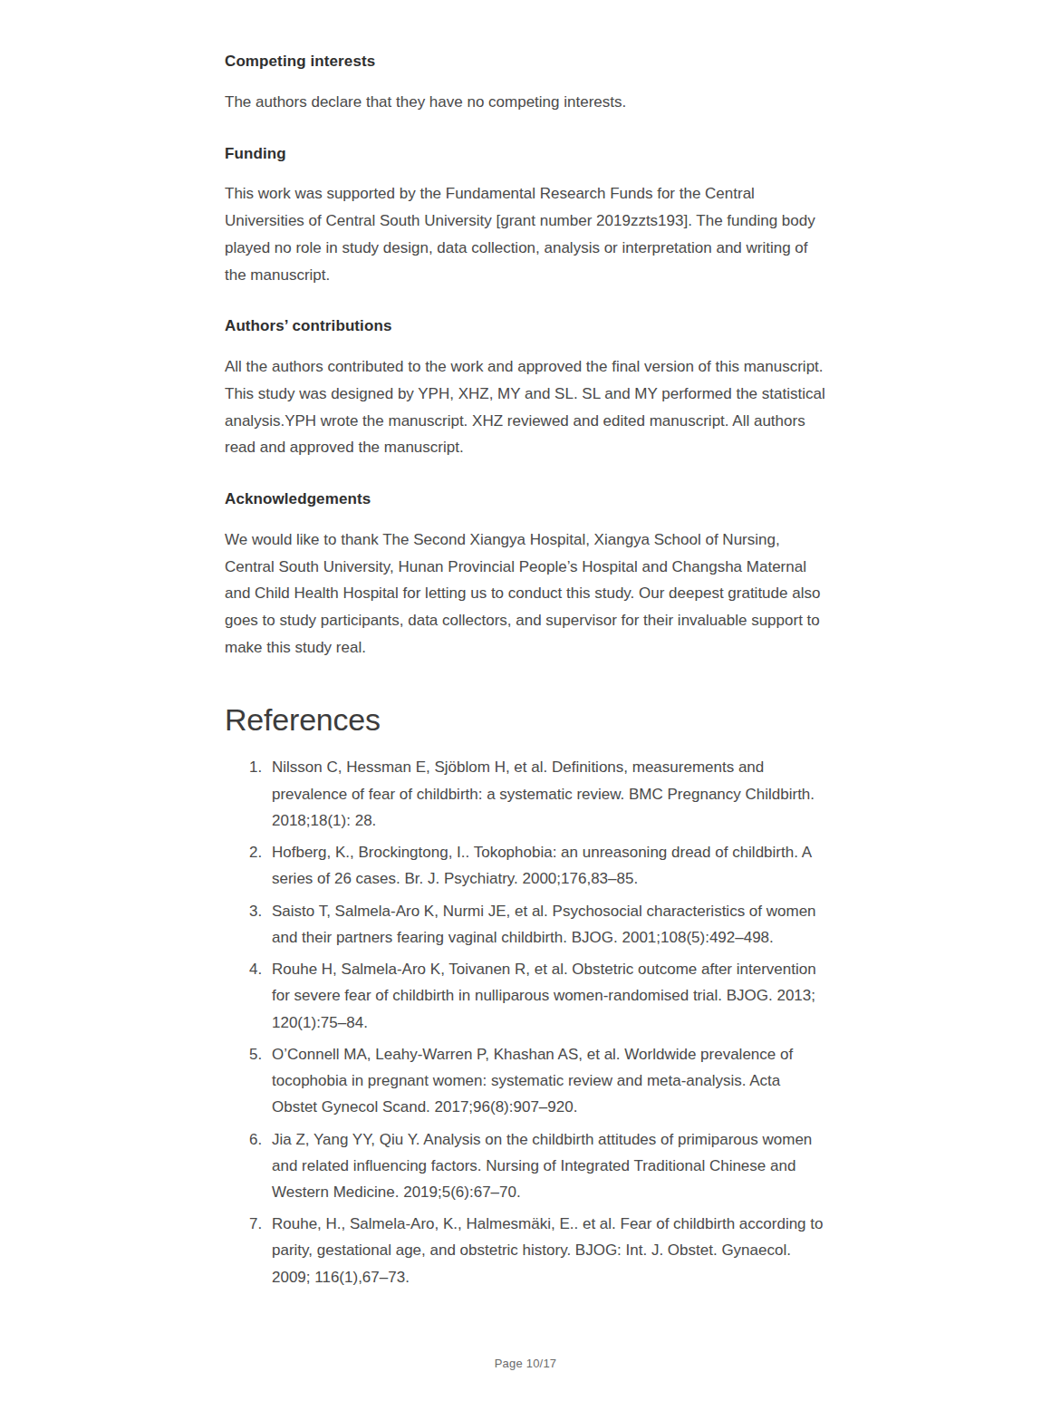Competing interests
The authors declare that they have no competing interests.
Funding
This work was supported by the Fundamental Research Funds for the Central Universities of Central South University [grant number 2019zzts193]. The funding body played no role in study design, data collection, analysis or interpretation and writing of the manuscript.
Authors’ contributions
All the authors contributed to the work and approved the final version of this manuscript. This study was designed by YPH, XHZ, MY and SL. SL and MY performed the statistical analysis.YPH wrote the manuscript. XHZ reviewed and edited manuscript. All authors read and approved the manuscript.
Acknowledgements
We would like to thank The Second Xiangya Hospital, Xiangya School of Nursing, Central South University, Hunan Provincial People’s Hospital and Changsha Maternal and Child Health Hospital for letting us to conduct this study. Our deepest gratitude also goes to study participants, data collectors, and supervisor for their invaluable support to make this study real.
References
Nilsson C, Hessman E, Sjöblom H, et al. Definitions, measurements and prevalence of fear of childbirth: a systematic review. BMC Pregnancy Childbirth. 2018;18(1): 28.
Hofberg, K., Brockingtong, I.. Tokophobia: an unreasoning dread of childbirth. A series of 26 cases. Br. J. Psychiatry. 2000;176,83–85.
Saisto T, Salmela-Aro K, Nurmi JE, et al. Psychosocial characteristics of women and their partners fearing vaginal childbirth. BJOG. 2001;108(5):492–498.
Rouhe H, Salmela-Aro K, Toivanen R, et al. Obstetric outcome after intervention for severe fear of childbirth in nulliparous women-randomised trial. BJOG. 2013; 120(1):75–84.
O’Connell MA, Leahy-Warren P, Khashan AS, et al. Worldwide prevalence of tocophobia in pregnant women: systematic review and meta-analysis. Acta Obstet Gynecol Scand. 2017;96(8):907–920.
Jia Z, Yang YY, Qiu Y. Analysis on the childbirth attitudes of primiparous women and related influencing factors. Nursing of Integrated Traditional Chinese and Western Medicine. 2019;5(6):67–70.
Rouhe, H., Salmela-Aro, K., Halmesmäki, E.. et al. Fear of childbirth according to parity, gestational age, and obstetric history. BJOG: Int. J. Obstet. Gynaecol. 2009; 116(1),67–73.
Page 10/17